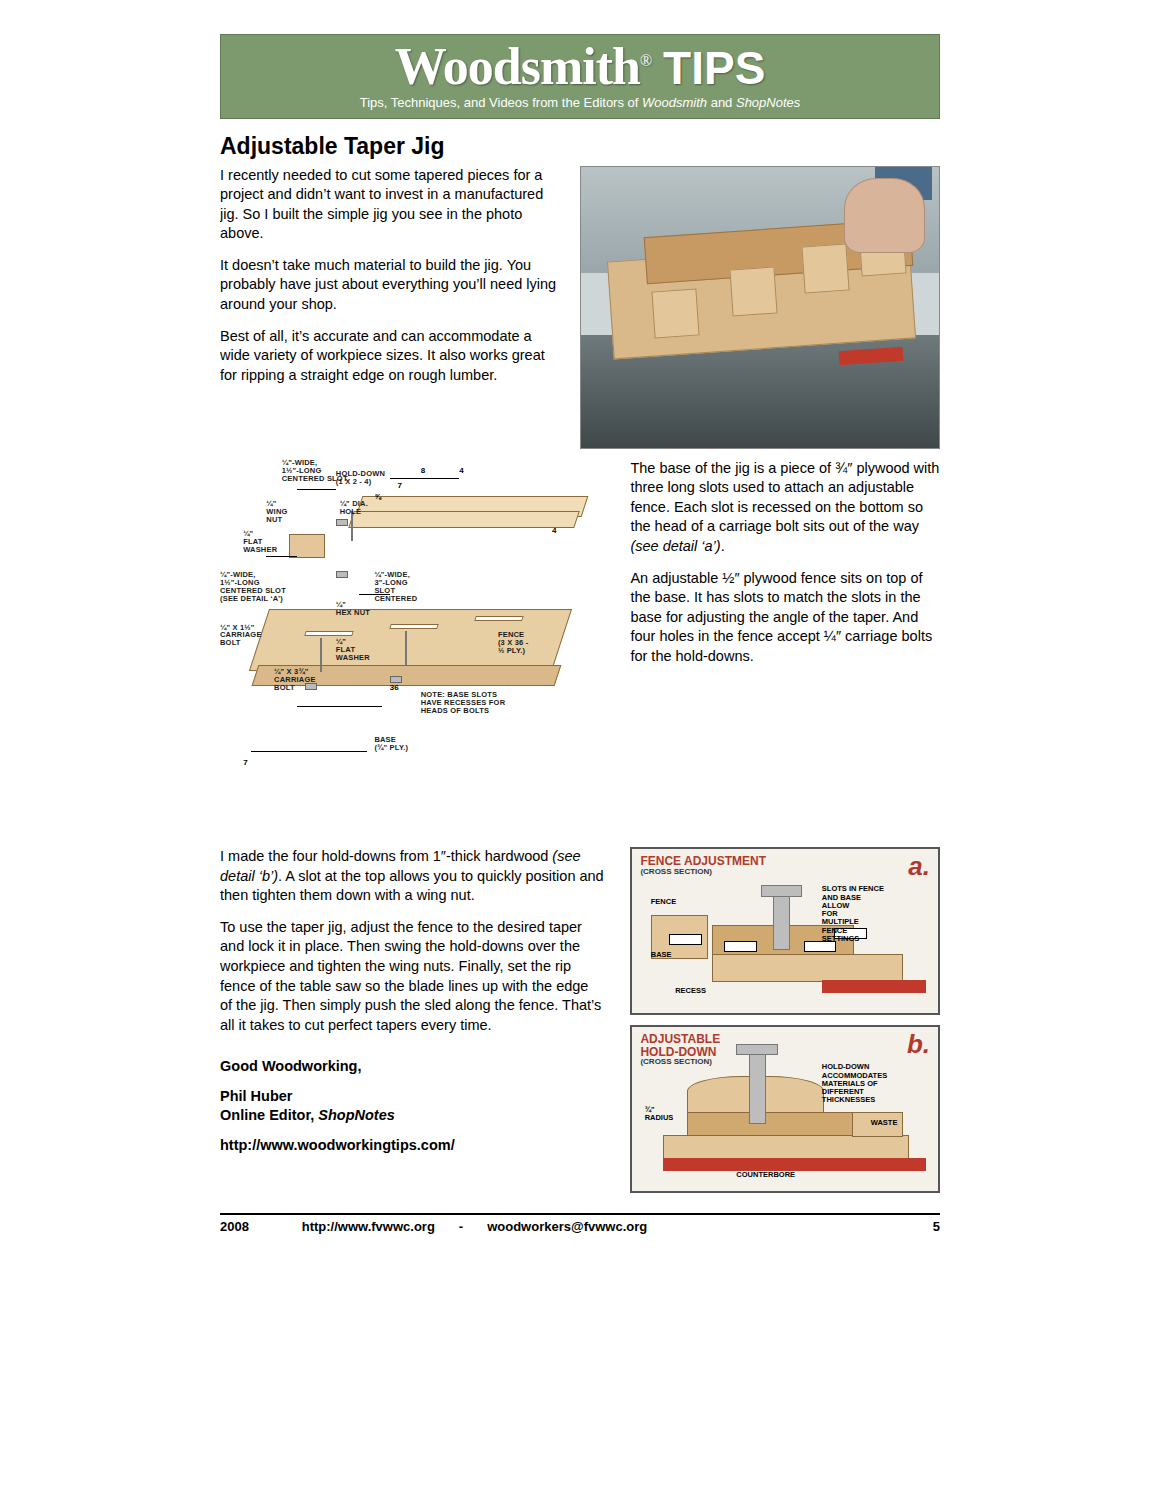Woodsmith® TIPS
Tips, Techniques, and Videos from the Editors of Woodsmith and ShopNotes
Adjustable Taper Jig
I recently needed to cut some tapered pieces for a project and didn’t want to invest in a manufactured jig. So I built the simple jig you see in the photo above.
It doesn’t take much material to build the jig. You probably have just about everything you’ll need lying around your shop.
Best of all, it’s accurate and can accommodate a wide variety of workpiece sizes. It also works great for ripping a straight edge on rough lumber.
¼"-WIDE,
1½"-LONG
CENTERED SLOT
HOLD-DOWN
(1 x 2 - 4)
¼"
WING
NUT
¼" DIA.
HOLE
¼"
FLAT
WASHER
¼"-WIDE,
1½"-LONG
CENTERED SLOT
(SEE DETAIL ‘a’)
¼"-WIDE,
3"-LONG
SLOT
CENTERED
¼"
HEX NUT
¼" x 1½"
CARRIAGE
BOLT
¼"
FLAT
WASHER
¼" x 3¾"
CARRIAGE
BOLT
FENCE
(3 x 36 -
½ PLY.)
NOTE: BASE SLOTS
HAVE RECESSES FOR
HEADS OF BOLTS
BASE
(¾" PLY.)
8
4
7
⅝
4
36
7
The base of the jig is a piece of ¾″ plywood with three long slots used to attach an adjustable fence. Each slot is recessed on the bottom so the head of a carriage bolt sits out of the way (see detail ‘a’).
An adjustable ½″ plywood fence sits on top of the base. It has slots to match the slots in the base for adjusting the angle of the taper. And four holes in the fence accept ¼″ carriage bolts for the hold-downs.
FENCE ADJUSTMENT(CROSS SECTION)
a.
FENCE
BASE
RECESS
SLOTS IN FENCE
AND BASE
ALLOW
FOR
MULTIPLE
FENCE
SETTINGS
ADJUSTABLE
HOLD-DOWN(CROSS SECTION)
b.
¾"
RADIUS
HOLD-DOWN
ACCOMMODATES
MATERIALS OF
DIFFERENT
THICKNESSES
WASTE
COUNTERBORE
I made the four hold-downs from 1″-thick hardwood (see detail ‘b’). A slot at the top allows you to quickly position and then tighten them down with a wing nut.
To use the taper jig, adjust the fence to the desired taper and lock it in place. Then swing the hold-downs over the workpiece and tighten the wing nuts. Finally, set the rip fence of the table saw so the blade lines up with the edge of the jig. Then simply push the sled along the fence. That’s all it takes to cut perfect tapers every time.
Good Woodworking,
Phil Huber
Online Editor, ShopNotes
http://www.woodworkingtips.com/
2008 http://www.fvwwc.org-woodworkers@fvwwc.org 5